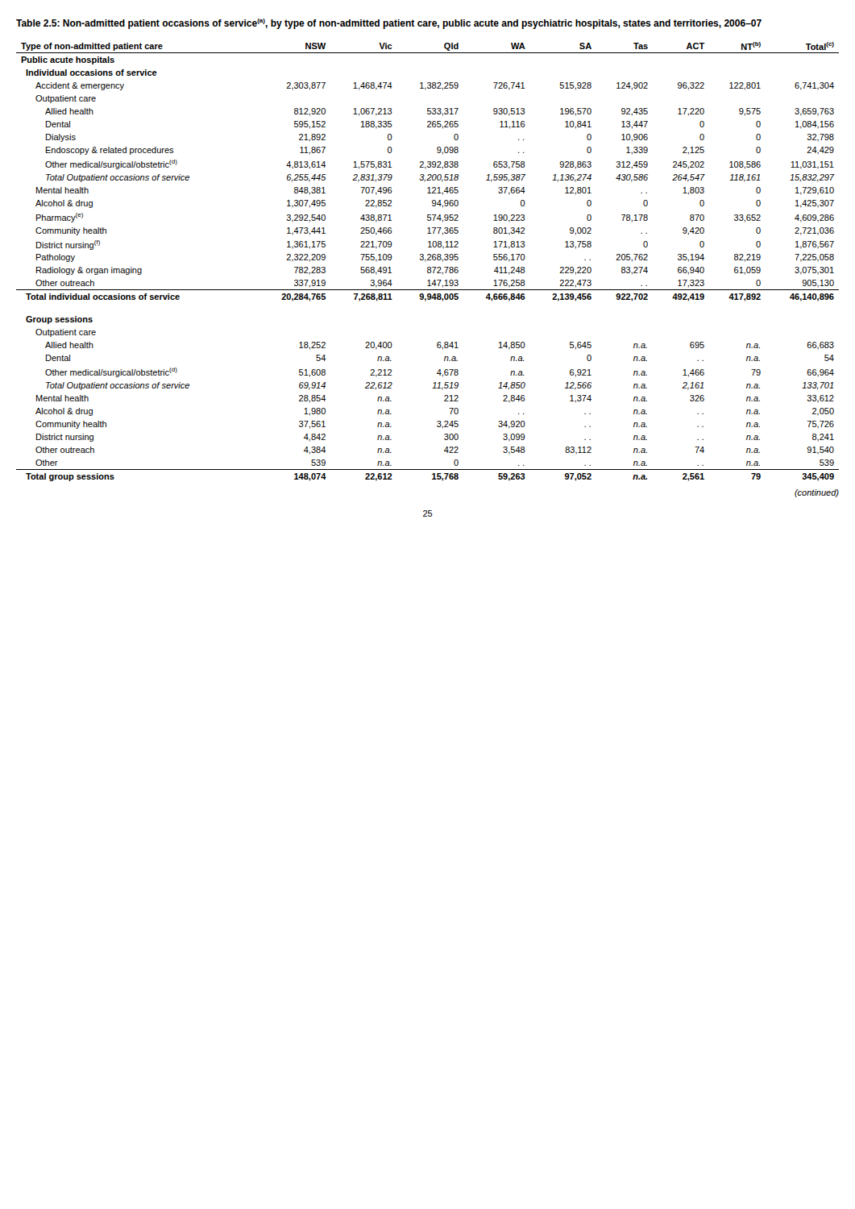Table 2.5: Non-admitted patient occasions of service(a), by type of non-admitted patient care, public acute and psychiatric hospitals, states and territories, 2006–07
| Type of non-admitted patient care | NSW | Vic | Qld | WA | SA | Tas | ACT | NT (b) | Total (c) |
| --- | --- | --- | --- | --- | --- | --- | --- | --- | --- |
| Public acute hospitals |
| Individual occasions of service |
| Accident & emergency | 2,303,877 | 1,468,474 | 1,382,259 | 726,741 | 515,928 | 124,902 | 96,322 | 122,801 | 6,741,304 |
| Outpatient care | | | | | | | | | |
| Allied health | 812,920 | 1,067,213 | 533,317 | 930,513 | 196,570 | 92,435 | 17,220 | 9,575 | 3,659,763 |
| Dental | 595,152 | 188,335 | 265,265 | 11,116 | 10,841 | 13,447 | 0 | 0 | 1,084,156 |
| Dialysis | 21,892 | 0 | 0 | . . | 0 | 10,906 | 0 | 0 | 32,798 |
| Endoscopy & related procedures | 11,867 | 0 | 9,098 | . . | 0 | 1,339 | 2,125 | 0 | 24,429 |
| Other medical/surgical/obstetric (d) | 4,813,614 | 1,575,831 | 2,392,838 | 653,758 | 928,863 | 312,459 | 245,202 | 108,586 | 11,031,151 |
| Total Outpatient occasions of service | 6,255,445 | 2,831,379 | 3,200,518 | 1,595,387 | 1,136,274 | 430,586 | 264,547 | 118,161 | 15,832,297 |
| Mental health | 848,381 | 707,496 | 121,465 | 37,664 | 12,801 | . . | 1,803 | 0 | 1,729,610 |
| Alcohol & drug | 1,307,495 | 22,852 | 94,960 | 0 | 0 | 0 | 0 | 0 | 1,425,307 |
| Pharmacy (e) | 3,292,540 | 438,871 | 574,952 | 190,223 | 0 | 78,178 | 870 | 33,652 | 4,609,286 |
| Community health | 1,473,441 | 250,466 | 177,365 | 801,342 | 9,002 | . . | 9,420 | 0 | 2,721,036 |
| District nursing (f) | 1,361,175 | 221,709 | 108,112 | 171,813 | 13,758 | 0 | 0 | 0 | 1,876,567 |
| Pathology | 2,322,209 | 755,109 | 3,268,395 | 556,170 | . . | 205,762 | 35,194 | 82,219 | 7,225,058 |
| Radiology & organ imaging | 782,283 | 568,491 | 872,786 | 411,248 | 229,220 | 83,274 | 66,940 | 61,059 | 3,075,301 |
| Other outreach | 337,919 | 3,964 | 147,193 | 176,258 | 222,473 | . . | 17,323 | 0 | 905,130 |
| Total individual occasions of service | 20,284,765 | 7,268,811 | 9,948,005 | 4,666,846 | 2,139,456 | 922,702 | 492,419 | 417,892 | 46,140,896 |
| Group sessions |
| Outpatient care | | | | | | | | | |
| Allied health | 18,252 | 20,400 | 6,841 | 14,850 | 5,645 | n.a. | 695 | n.a. | 66,683 |
| Dental | 54 | n.a. | n.a. | n.a. | 0 | n.a. | . . | n.a. | 54 |
| Other medical/surgical/obstetric (d) | 51,608 | 2,212 | 4,678 | n.a. | 6,921 | n.a. | 1,466 | 79 | 66,964 |
| Total Outpatient occasions of service | 69,914 | 22,612 | 11,519 | 14,850 | 12,566 | n.a. | 2,161 | n.a. | 133,701 |
| Mental health | 28,854 | n.a. | 212 | 2,846 | 1,374 | n.a. | 326 | n.a. | 33,612 |
| Alcohol & drug | 1,980 | n.a. | 70 | . . | . . | n.a. | . . | n.a. | 2,050 |
| Community health | 37,561 | n.a. | 3,245 | 34,920 | . . | n.a. | . . | n.a. | 75,726 |
| District nursing | 4,842 | n.a. | 300 | 3,099 | . . | n.a. | . . | n.a. | 8,241 |
| Other outreach | 4,384 | n.a. | 422 | 3,548 | 83,112 | n.a. | 74 | n.a. | 91,540 |
| Other | 539 | n.a. | 0 | . . | . . | n.a. | . . | n.a. | 539 |
| Total group sessions | 148,074 | 22,612 | 15,768 | 59,263 | 97,052 | n.a. | 2,561 | 79 | 345,409 |
(continued)
25